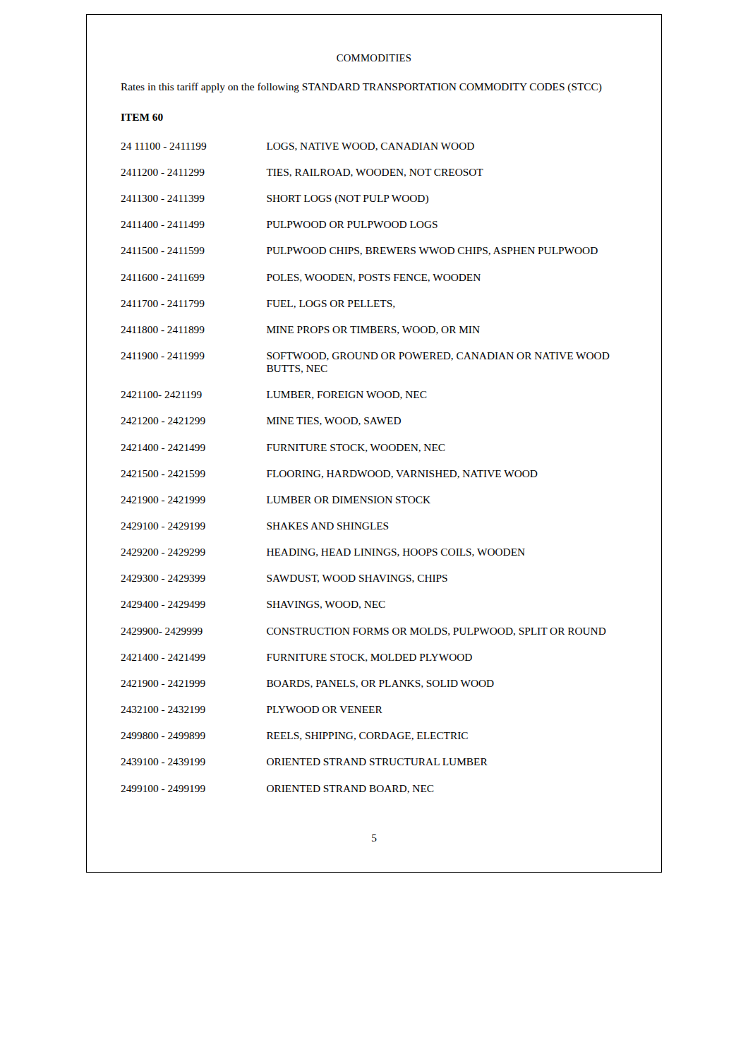COMMODITIES
Rates in this tariff apply on the following STANDARD TRANSPORTATION COMMODITY CODES (STCC)
ITEM 60
| 24 11100 - 2411199 | LOGS, NATIVE WOOD, CANADIAN WOOD |
| 2411200 - 2411299 | TIES, RAILROAD, WOODEN, NOT CREOSOT |
| 2411300 - 2411399 | SHORT LOGS (NOT PULP WOOD) |
| 2411400 - 2411499 | PULPWOOD OR PULPWOOD LOGS |
| 2411500 - 2411599 | PULPWOOD CHIPS, BREWERS WWOD CHIPS, ASPHEN PULPWOOD |
| 2411600 - 2411699 | POLES, WOODEN, POSTS FENCE, WOODEN |
| 2411700 - 2411799 | FUEL, LOGS OR PELLETS, |
| 2411800 - 2411899 | MINE PROPS OR TIMBERS, WOOD, OR MIN |
| 2411900 - 2411999 | SOFTWOOD, GROUND OR POWERED, CANADIAN OR NATIVE WOOD BUTTS, NEC |
| 2421100- 2421199 | LUMBER, FOREIGN WOOD, NEC |
| 2421200 - 2421299 | MINE TIES, WOOD, SAWED |
| 2421400 - 2421499 | FURNITURE STOCK, WOODEN, NEC |
| 2421500 - 2421599 | FLOORING, HARDWOOD, VARNISHED, NATIVE WOOD |
| 2421900 - 2421999 | LUMBER OR DIMENSION STOCK |
| 2429100 - 2429199 | SHAKES AND SHINGLES |
| 2429200 - 2429299 | HEADING, HEAD LININGS, HOOPS COILS, WOODEN |
| 2429300 - 2429399 | SAWDUST, WOOD SHAVINGS, CHIPS |
| 2429400 - 2429499 | SHAVINGS, WOOD, NEC |
| 2429900- 2429999 | CONSTRUCTION FORMS OR MOLDS, PULPWOOD, SPLIT OR ROUND |
| 2421400 - 2421499 | FURNITURE STOCK, MOLDED PLYWOOD |
| 2421900 - 2421999 | BOARDS, PANELS, OR PLANKS, SOLID WOOD |
| 2432100 - 2432199 | PLYWOOD OR VENEER |
| 2499800 - 2499899 | REELS, SHIPPING, CORDAGE, ELECTRIC |
| 2439100 - 2439199 | ORIENTED STRAND STRUCTURAL LUMBER |
| 2499100 - 2499199 | ORIENTED STRAND BOARD, NEC |
5